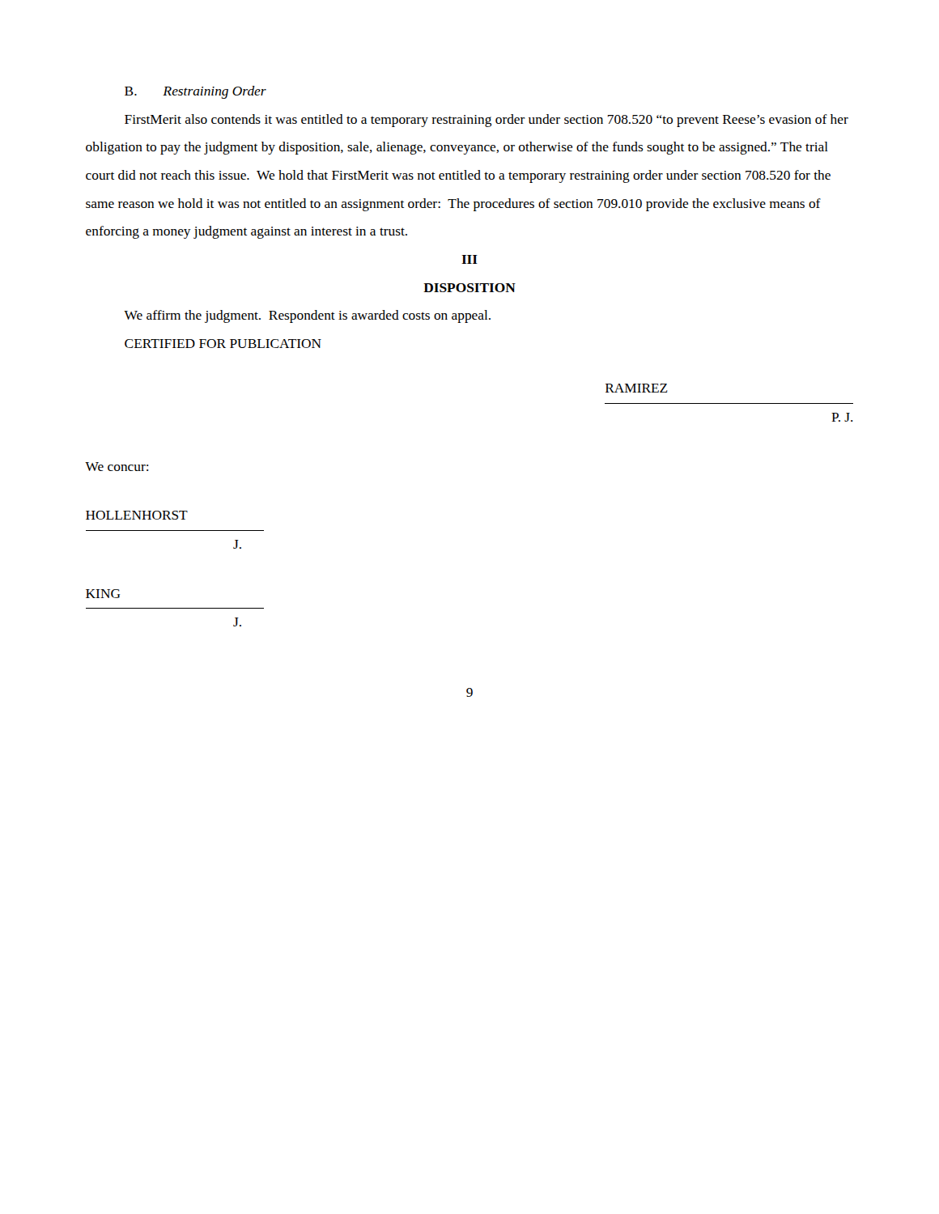B. Restraining Order
FirstMerit also contends it was entitled to a temporary restraining order under section 708.520 “to prevent Reese’s evasion of her obligation to pay the judgment by disposition, sale, alienage, conveyance, or otherwise of the funds sought to be assigned.” The trial court did not reach this issue. We hold that FirstMerit was not entitled to a temporary restraining order under section 708.520 for the same reason we hold it was not entitled to an assignment order: The procedures of section 709.010 provide the exclusive means of enforcing a money judgment against an interest in a trust.
III
DISPOSITION
We affirm the judgment. Respondent is awarded costs on appeal.
CERTIFIED FOR PUBLICATION
RAMIREZ
P. J.
We concur:
HOLLENHORST J.
KING J.
9